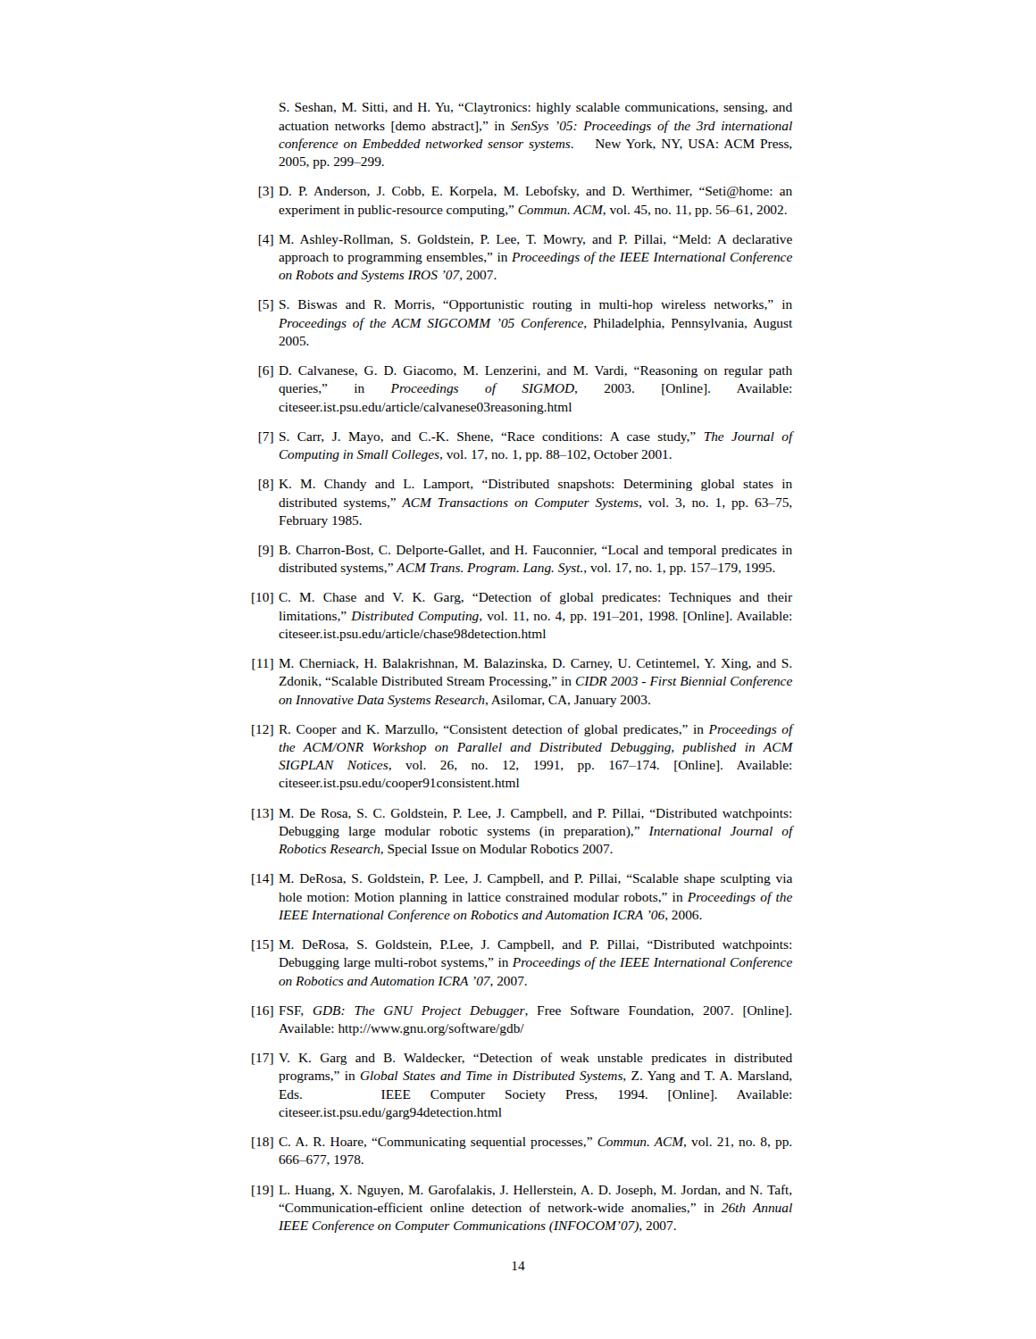S. Seshan, M. Sitti, and H. Yu, “Claytronics: highly scalable communications, sensing, and actuation networks [demo abstract],” in SenSys ’05: Proceedings of the 3rd international conference on Embedded networked sensor systems. New York, NY, USA: ACM Press, 2005, pp. 299–299.
[3] D. P. Anderson, J. Cobb, E. Korpela, M. Lebofsky, and D. Werthimer, “Seti@home: an experiment in public-resource computing,” Commun. ACM, vol. 45, no. 11, pp. 56–61, 2002.
[4] M. Ashley-Rollman, S. Goldstein, P. Lee, T. Mowry, and P. Pillai, “Meld: A declarative approach to programming ensembles,” in Proceedings of the IEEE International Conference on Robots and Systems IROS ’07, 2007.
[5] S. Biswas and R. Morris, “Opportunistic routing in multi-hop wireless networks,” in Proceedings of the ACM SIGCOMM ’05 Conference, Philadelphia, Pennsylvania, August 2005.
[6] D. Calvanese, G. D. Giacomo, M. Lenzerini, and M. Vardi, “Reasoning on regular path queries,” in Proceedings of SIGMOD, 2003. [Online]. Available: citeseer.ist.psu.edu/article/calvanese03reasoning.html
[7] S. Carr, J. Mayo, and C.-K. Shene, “Race conditions: A case study,” The Journal of Computing in Small Colleges, vol. 17, no. 1, pp. 88–102, October 2001.
[8] K. M. Chandy and L. Lamport, “Distributed snapshots: Determining global states in distributed systems,” ACM Transactions on Computer Systems, vol. 3, no. 1, pp. 63–75, February 1985.
[9] B. Charron-Bost, C. Delporte-Gallet, and H. Fauconnier, “Local and temporal predicates in distributed systems,” ACM Trans. Program. Lang. Syst., vol. 17, no. 1, pp. 157–179, 1995.
[10] C. M. Chase and V. K. Garg, “Detection of global predicates: Techniques and their limitations,” Distributed Computing, vol. 11, no. 4, pp. 191–201, 1998. [Online]. Available: citeseer.ist.psu.edu/article/chase98detection.html
[11] M. Cherniack, H. Balakrishnan, M. Balazinska, D. Carney, U. Cetintemel, Y. Xing, and S. Zdonik, “Scalable Distributed Stream Processing,” in CIDR 2003 - First Biennial Conference on Innovative Data Systems Research, Asilomar, CA, January 2003.
[12] R. Cooper and K. Marzullo, “Consistent detection of global predicates,” in Proceedings of the ACM/ONR Workshop on Parallel and Distributed Debugging, published in ACM SIGPLAN Notices, vol. 26, no. 12, 1991, pp. 167–174. [Online]. Available: citeseer.ist.psu.edu/cooper91consistent.html
[13] M. De Rosa, S. C. Goldstein, P. Lee, J. Campbell, and P. Pillai, “Distributed watchpoints: Debugging large modular robotic systems (in preparation),” International Journal of Robotics Research, Special Issue on Modular Robotics 2007.
[14] M. DeRosa, S. Goldstein, P. Lee, J. Campbell, and P. Pillai, “Scalable shape sculpting via hole motion: Motion planning in lattice constrained modular robots,” in Proceedings of the IEEE International Conference on Robotics and Automation ICRA ’06, 2006.
[15] M. DeRosa, S. Goldstein, P.Lee, J. Campbell, and P. Pillai, “Distributed watchpoints: Debugging large multi-robot systems,” in Proceedings of the IEEE International Conference on Robotics and Automation ICRA ’07, 2007.
[16] FSF, GDB: The GNU Project Debugger, Free Software Foundation, 2007. [Online]. Available: http://www.gnu.org/software/gdb/
[17] V. K. Garg and B. Waldecker, “Detection of weak unstable predicates in distributed programs,” in Global States and Time in Distributed Systems, Z. Yang and T. A. Marsland, Eds. IEEE Computer Society Press, 1994. [Online]. Available: citeseer.ist.psu.edu/garg94detection.html
[18] C. A. R. Hoare, “Communicating sequential processes,” Commun. ACM, vol. 21, no. 8, pp. 666–677, 1978.
[19] L. Huang, X. Nguyen, M. Garofalakis, J. Hellerstein, A. D. Joseph, M. Jordan, and N. Taft, “Communication-efficient online detection of network-wide anomalies,” in 26th Annual IEEE Conference on Computer Communications (INFOCOM’07), 2007.
14